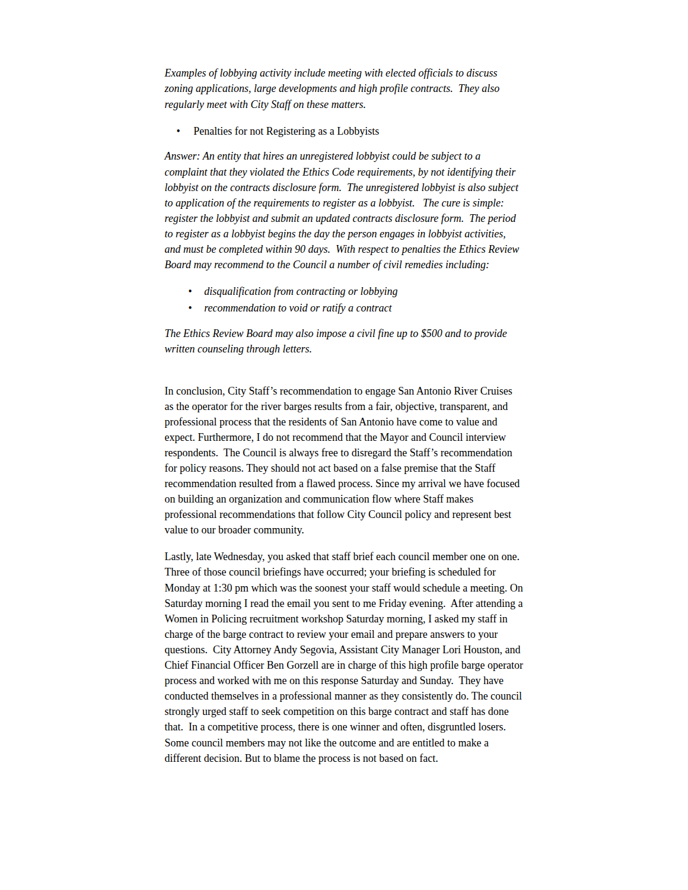Examples of lobbying activity include meeting with elected officials to discuss zoning applications, large developments and high profile contracts. They also regularly meet with City Staff on these matters.
Penalties for not Registering as a Lobbyists
Answer: An entity that hires an unregistered lobbyist could be subject to a complaint that they violated the Ethics Code requirements, by not identifying their lobbyist on the contracts disclosure form. The unregistered lobbyist is also subject to application of the requirements to register as a lobbyist. The cure is simple: register the lobbyist and submit an updated contracts disclosure form. The period to register as a lobbyist begins the day the person engages in lobbyist activities, and must be completed within 90 days. With respect to penalties the Ethics Review Board may recommend to the Council a number of civil remedies including:
disqualification from contracting or lobbying
recommendation to void or ratify a contract
The Ethics Review Board may also impose a civil fine up to $500 and to provide written counseling through letters.
In conclusion, City Staff’s recommendation to engage San Antonio River Cruises as the operator for the river barges results from a fair, objective, transparent, and professional process that the residents of San Antonio have come to value and expect. Furthermore, I do not recommend that the Mayor and Council interview respondents. The Council is always free to disregard the Staff’s recommendation for policy reasons. They should not act based on a false premise that the Staff recommendation resulted from a flawed process. Since my arrival we have focused on building an organization and communication flow where Staff makes professional recommendations that follow City Council policy and represent best value to our broader community.
Lastly, late Wednesday, you asked that staff brief each council member one on one. Three of those council briefings have occurred; your briefing is scheduled for Monday at 1:30 pm which was the soonest your staff would schedule a meeting. On Saturday morning I read the email you sent to me Friday evening. After attending a Women in Policing recruitment workshop Saturday morning, I asked my staff in charge of the barge contract to review your email and prepare answers to your questions. City Attorney Andy Segovia, Assistant City Manager Lori Houston, and Chief Financial Officer Ben Gorzell are in charge of this high profile barge operator process and worked with me on this response Saturday and Sunday. They have conducted themselves in a professional manner as they consistently do. The council strongly urged staff to seek competition on this barge contract and staff has done that. In a competitive process, there is one winner and often, disgruntled losers. Some council members may not like the outcome and are entitled to make a different decision. But to blame the process is not based on fact.